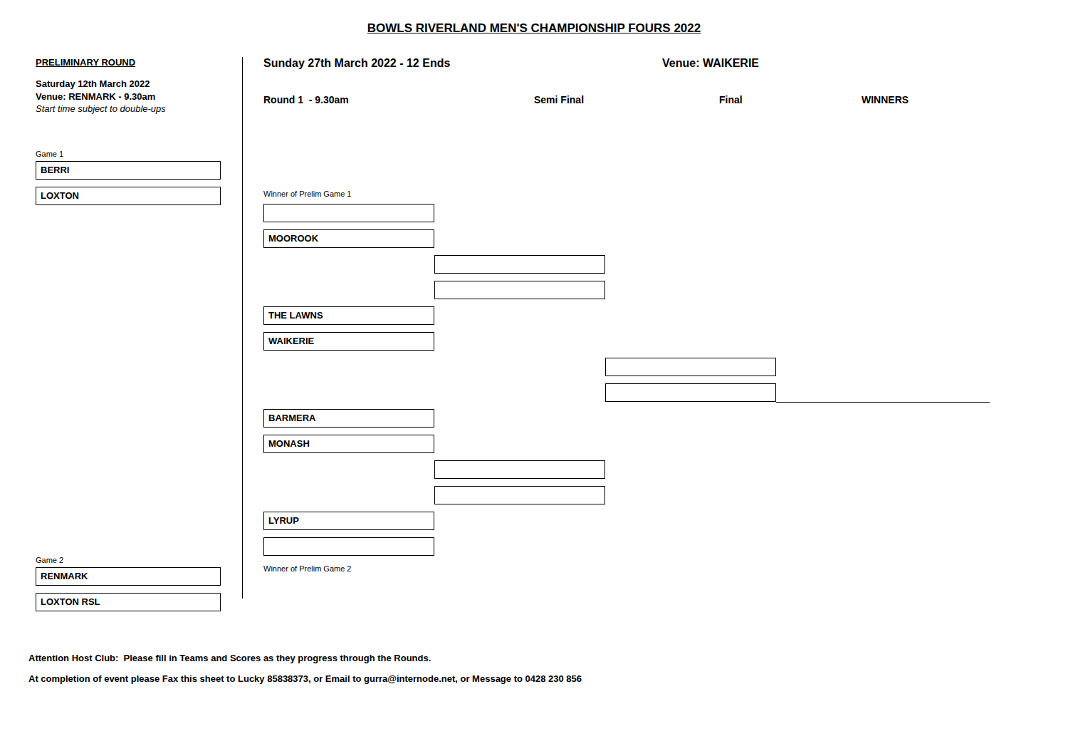BOWLS RIVERLAND MEN'S CHAMPIONSHIP FOURS 2022
PRELIMINARY ROUND
Saturday 12th March 2022
Venue: RENMARK - 9.30am
Start time subject to double-ups
Game 1
BERRI
LOXTON
Game 2
RENMARK
LOXTON RSL
Sunday 27th March 2022 - 12 Ends
Venue: WAIKERIE
Round 1 - 9.30am
Semi Final
Final
WINNERS
Winner of Prelim Game 1
MOOROOK
THE LAWNS
WAIKERIE
BARMERA
MONASH
LYRUP
Winner of Prelim Game 2
Attention Host Club: Please fill in Teams and Scores as they progress through the Rounds.
At completion of event please Fax this sheet to Lucky 85838373, or Email to gurra@internode.net, or Message to 0428 230 856